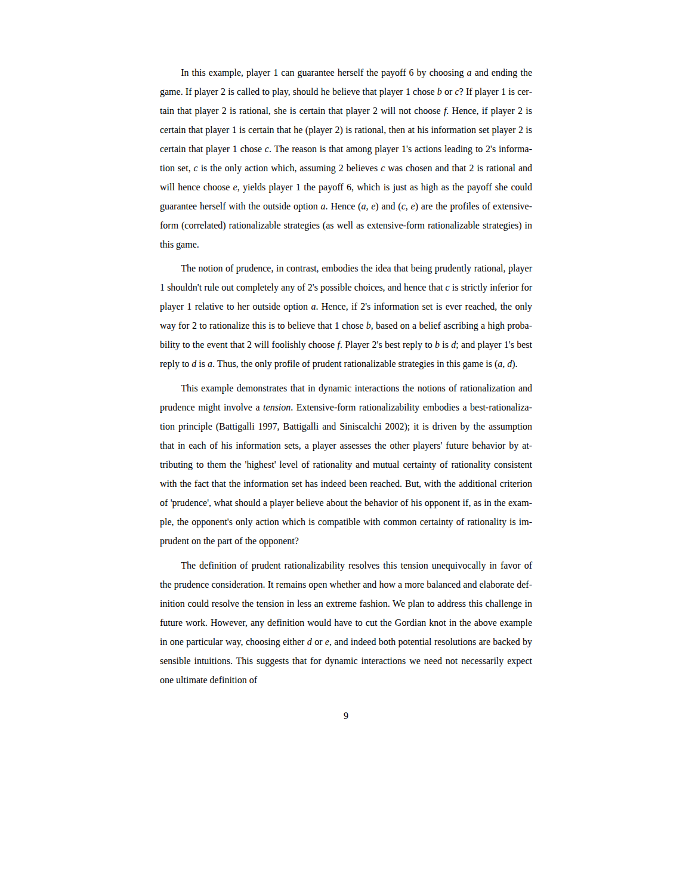In this example, player 1 can guarantee herself the payoff 6 by choosing a and ending the game. If player 2 is called to play, should he believe that player 1 chose b or c? If player 1 is certain that player 2 is rational, she is certain that player 2 will not choose f. Hence, if player 2 is certain that player 1 is certain that he (player 2) is rational, then at his information set player 2 is certain that player 1 chose c. The reason is that among player 1's actions leading to 2's information set, c is the only action which, assuming 2 believes c was chosen and that 2 is rational and will hence choose e, yields player 1 the payoff 6, which is just as high as the payoff she could guarantee herself with the outside option a. Hence (a, e) and (c, e) are the profiles of extensive-form (correlated) rationalizable strategies (as well as extensive-form rationalizable strategies) in this game.
The notion of prudence, in contrast, embodies the idea that being prudently rational, player 1 shouldn't rule out completely any of 2's possible choices, and hence that c is strictly inferior for player 1 relative to her outside option a. Hence, if 2's information set is ever reached, the only way for 2 to rationalize this is to believe that 1 chose b, based on a belief ascribing a high probability to the event that 2 will foolishly choose f. Player 2's best reply to b is d; and player 1's best reply to d is a. Thus, the only profile of prudent rationalizable strategies in this game is (a, d).
This example demonstrates that in dynamic interactions the notions of rationalization and prudence might involve a tension. Extensive-form rationalizability embodies a best-rationalization principle (Battigalli 1997, Battigalli and Siniscalchi 2002); it is driven by the assumption that in each of his information sets, a player assesses the other players' future behavior by attributing to them the 'highest' level of rationality and mutual certainty of rationality consistent with the fact that the information set has indeed been reached. But, with the additional criterion of 'prudence', what should a player believe about the behavior of his opponent if, as in the example, the opponent's only action which is compatible with common certainty of rationality is imprudent on the part of the opponent?
The definition of prudent rationalizability resolves this tension unequivocally in favor of the prudence consideration. It remains open whether and how a more balanced and elaborate definition could resolve the tension in less an extreme fashion. We plan to address this challenge in future work. However, any definition would have to cut the Gordian knot in the above example in one particular way, choosing either d or e, and indeed both potential resolutions are backed by sensible intuitions. This suggests that for dynamic interactions we need not necessarily expect one ultimate definition of
9